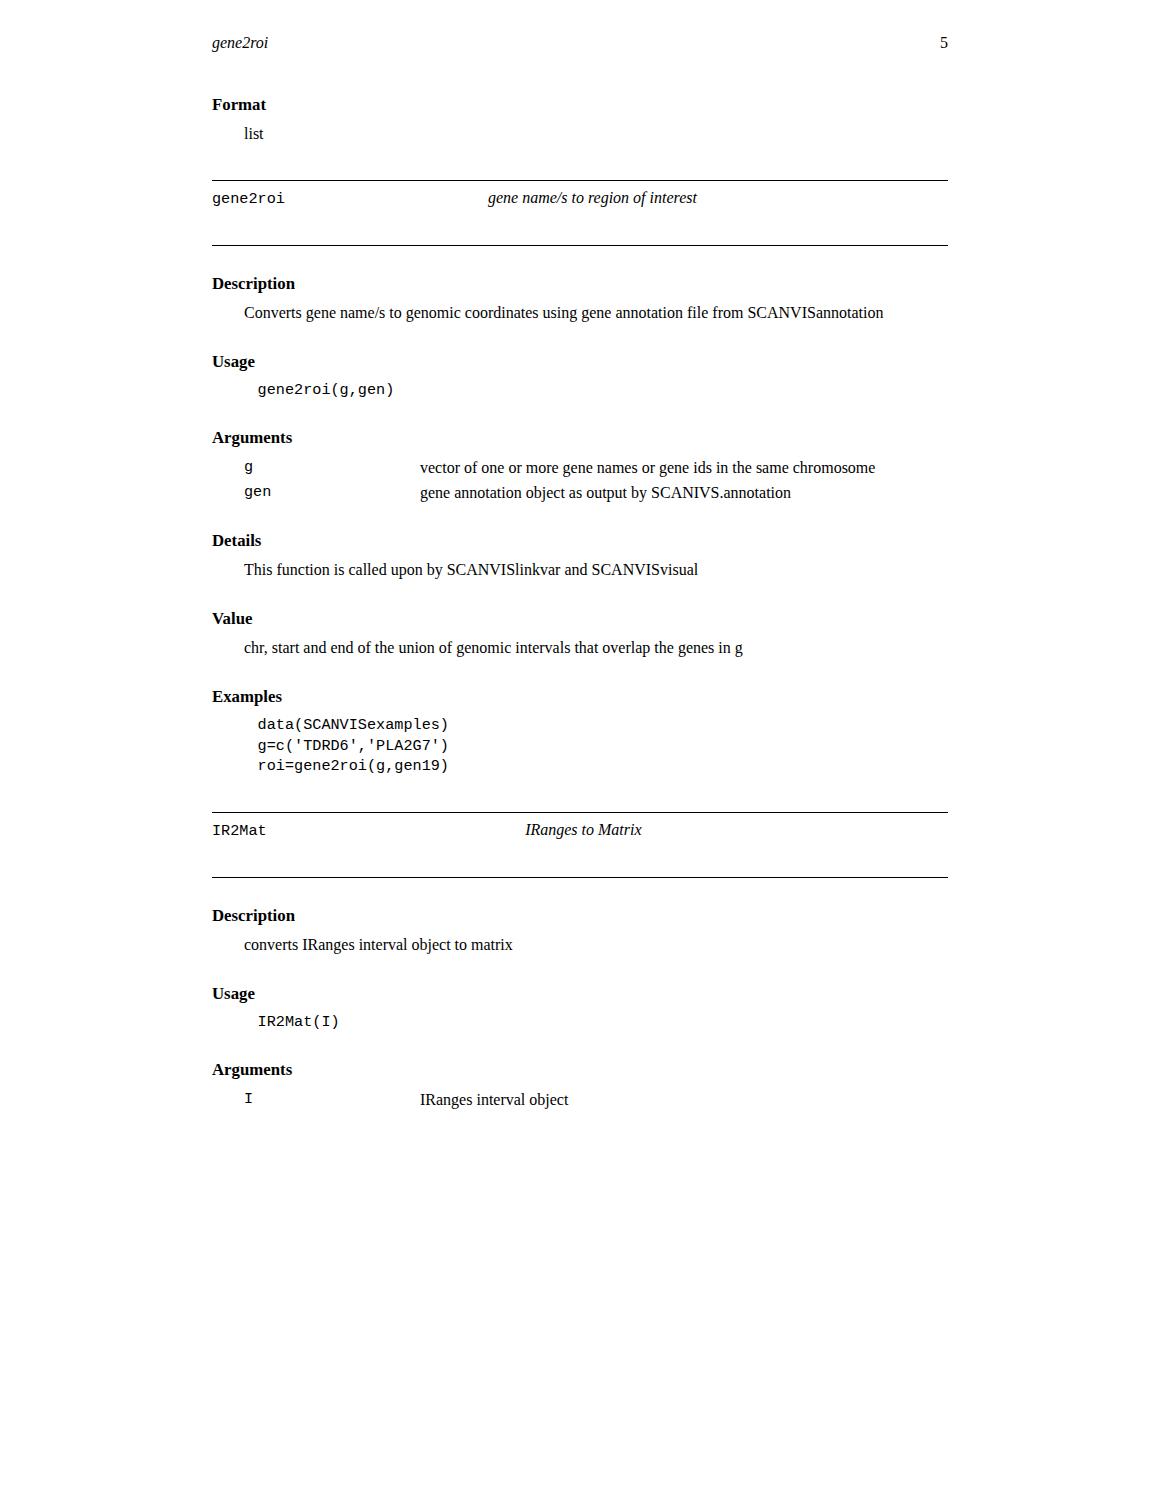gene2roi 5
Format
list
gene2roi gene name/s to region of interest
Description
Converts gene name/s to genomic coordinates using gene annotation file from SCANVISannotation
Usage
gene2roi(g,gen)
Arguments
g
vector of one or more gene names or gene ids in the same chromosome
gen
gene annotation object as output by SCANIVS.annotation
Details
This function is called upon by SCANVISlinkvar and SCANVISvisual
Value
chr, start and end of the union of genomic intervals that overlap the genes in g
Examples
data(SCANVISexamples)
g=c('TDRD6','PLA2G7')
roi=gene2roi(g,gen19)
IR2Mat IRanges to Matrix
Description
converts IRanges interval object to matrix
Usage
IR2Mat(I)
Arguments
I
IRanges interval object